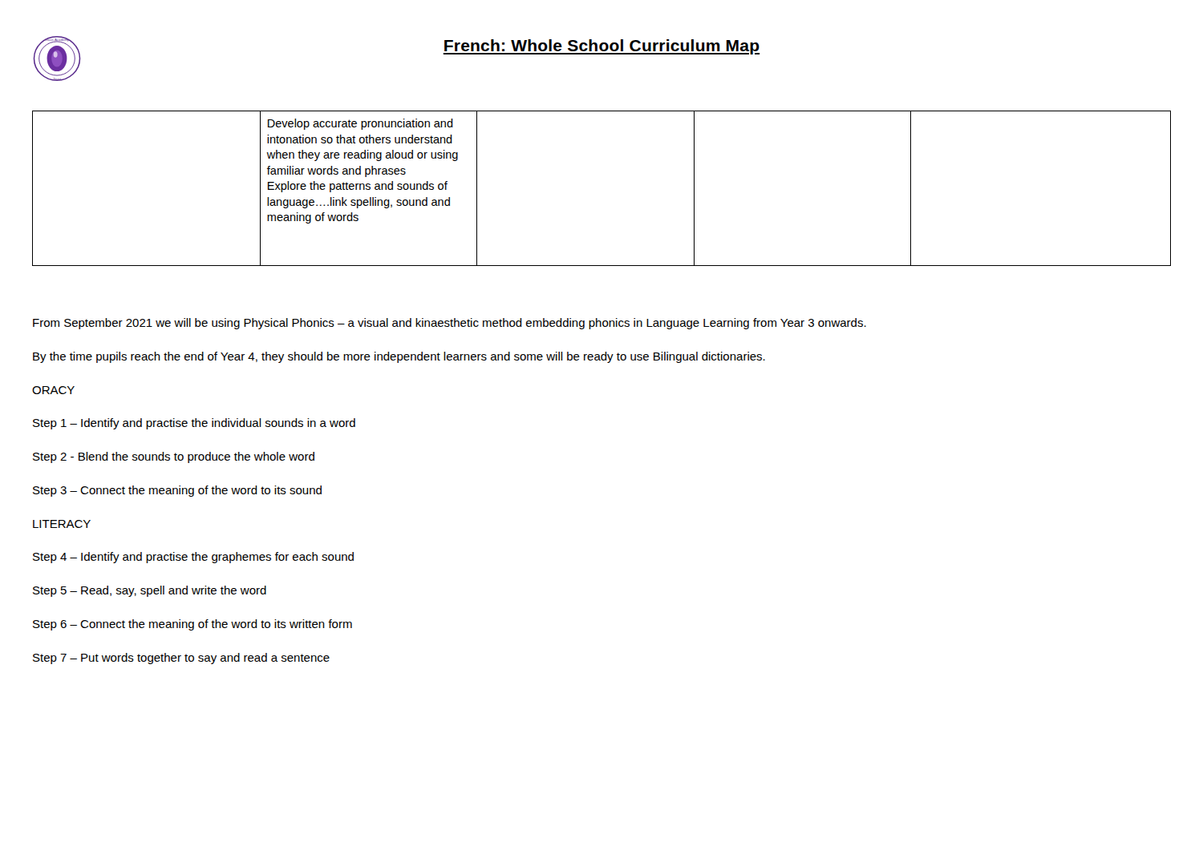Oasis Academy Trust
French: Whole School Curriculum Map
| | Develop accurate pronunciation and intonation so that others understand when they are reading aloud or using familiar words and phrases Explore the patterns and sounds of language….link spelling, sound and meaning of words | | | |
From September 2021 we will be using Physical Phonics – a visual and kinaesthetic method embedding phonics in Language Learning from Year 3 onwards.
By the time pupils reach the end of Year 4, they should be more independent learners and some will be ready to use Bilingual dictionaries.
ORACY
Step 1 – Identify and practise the individual sounds in a word
Step 2 - Blend the sounds to produce the whole word
Step 3 – Connect the meaning of the word to its sound
LITERACY
Step 4 – Identify and practise the graphemes for each sound
Step 5 – Read, say, spell and write the word
Step 6 – Connect the meaning of the word to its written form
Step 7 – Put words together to say and read a sentence